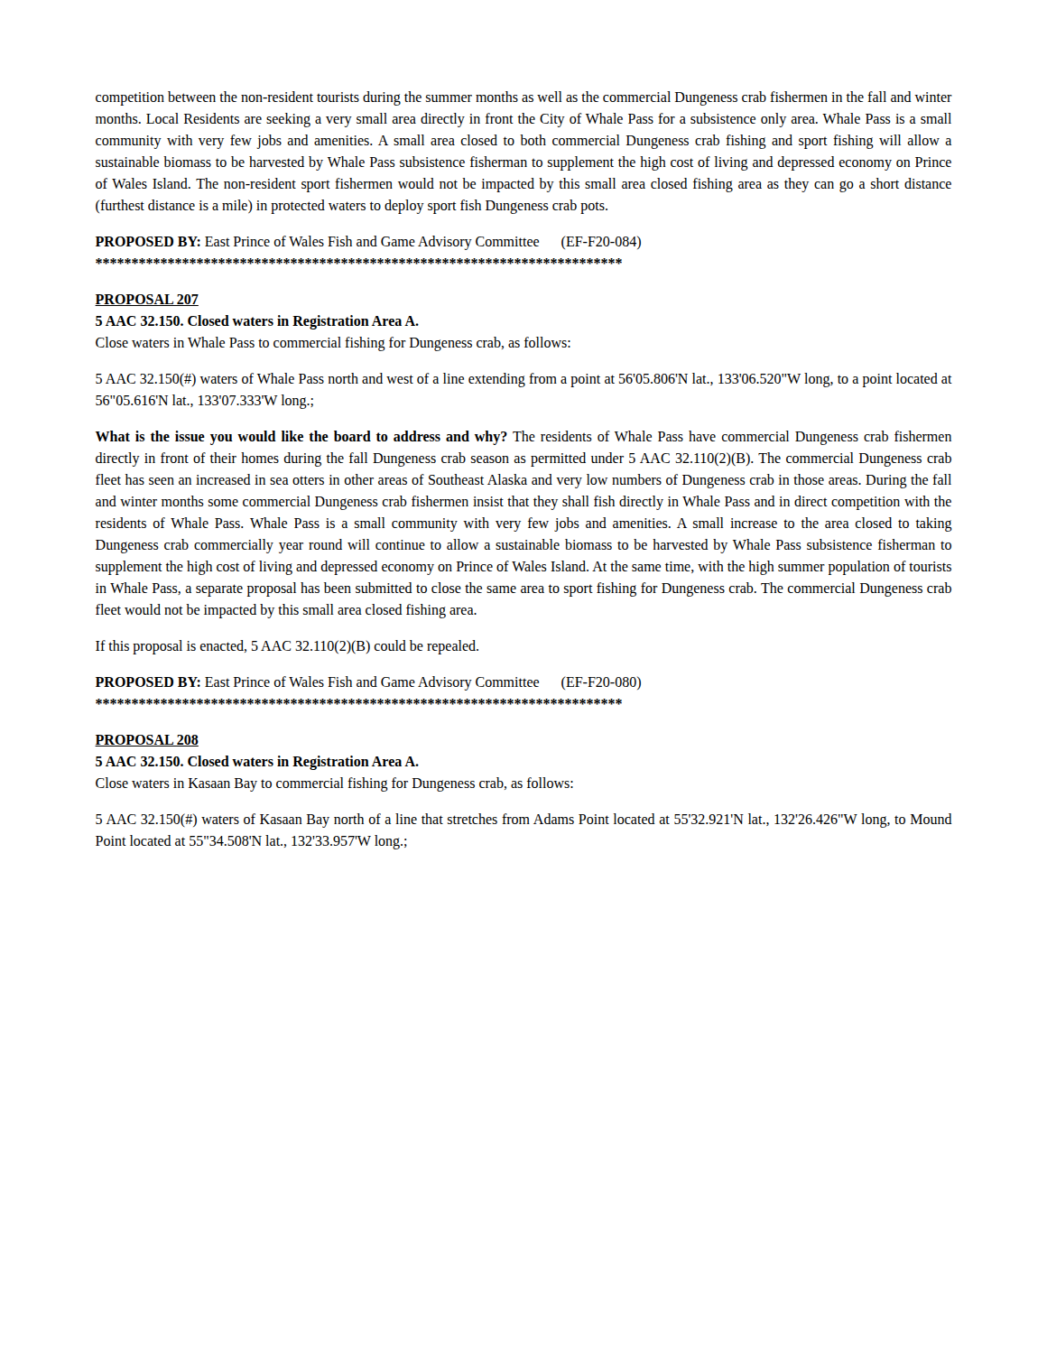competition between the non-resident tourists during the summer months as well as the commercial Dungeness crab fishermen in the fall and winter months. Local Residents are seeking a very small area directly in front the City of Whale Pass for a subsistence only area. Whale Pass is a small community with very few jobs and amenities. A small area closed to both commercial Dungeness crab fishing and sport fishing will allow a sustainable biomass to be harvested by Whale Pass subsistence fisherman to supplement the high cost of living and depressed economy on Prince of Wales Island. The non-resident sport fishermen would not be impacted by this small area closed fishing area as they can go a short distance (furthest distance is a mile) in protected waters to deploy sport fish Dungeness crab pots.
PROPOSED BY: East Prince of Wales Fish and Game Advisory Committee (EF-F20-084)
*************************************************************************
PROPOSAL 207
5 AAC 32.150. Closed waters in Registration Area A.
Close waters in Whale Pass to commercial fishing for Dungeness crab, as follows:
5 AAC 32.150(#) waters of Whale Pass north and west of a line extending from a point at 56'05.806'N lat., 133'06.520"W long, to a point located at 56"05.616'N lat., 133'07.333'W long.;
What is the issue you would like the board to address and why? The residents of Whale Pass have commercial Dungeness crab fishermen directly in front of their homes during the fall Dungeness crab season as permitted under 5 AAC 32.110(2)(B). The commercial Dungeness crab fleet has seen an increased in sea otters in other areas of Southeast Alaska and very low numbers of Dungeness crab in those areas. During the fall and winter months some commercial Dungeness crab fishermen insist that they shall fish directly in Whale Pass and in direct competition with the residents of Whale Pass. Whale Pass is a small community with very few jobs and amenities. A small increase to the area closed to taking Dungeness crab commercially year round will continue to allow a sustainable biomass to be harvested by Whale Pass subsistence fisherman to supplement the high cost of living and depressed economy on Prince of Wales Island. At the same time, with the high summer population of tourists in Whale Pass, a separate proposal has been submitted to close the same area to sport fishing for Dungeness crab. The commercial Dungeness crab fleet would not be impacted by this small area closed fishing area.
If this proposal is enacted, 5 AAC 32.110(2)(B) could be repealed.
PROPOSED BY: East Prince of Wales Fish and Game Advisory Committee (EF-F20-080)
*************************************************************************
PROPOSAL 208
5 AAC 32.150. Closed waters in Registration Area A.
Close waters in Kasaan Bay to commercial fishing for Dungeness crab, as follows:
5 AAC 32.150(#) waters of Kasaan Bay north of a line that stretches from Adams Point located at 55'32.921'N lat., 132'26.426"W long, to Mound Point located at 55"34.508'N lat., 132'33.957'W long.;